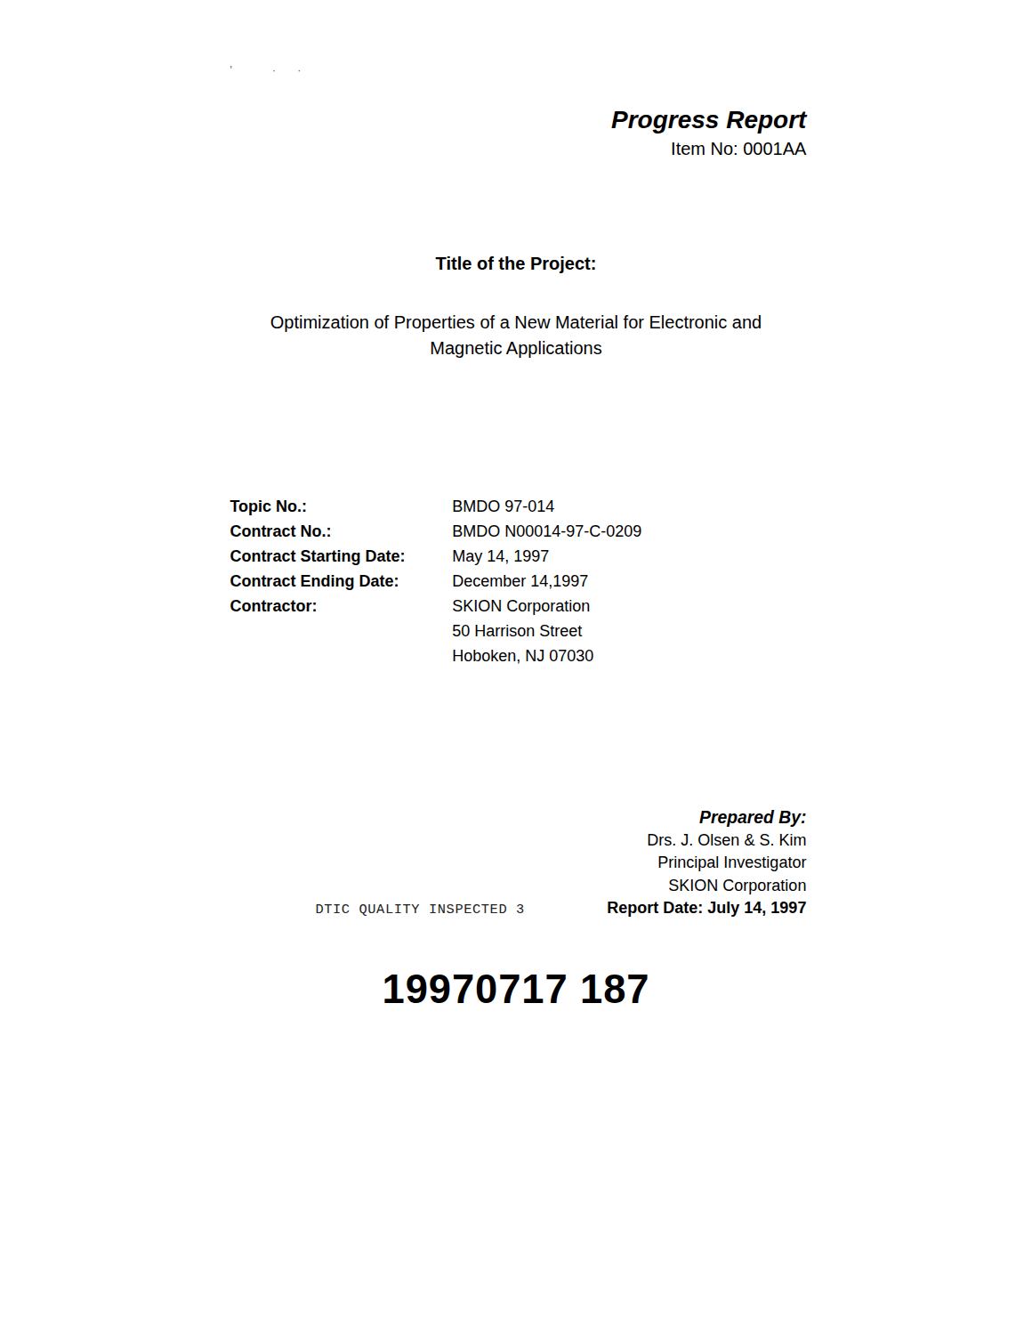' · ·
Progress Report
Item No: 0001AA
Title of the Project:
Optimization of Properties of a New Material for Electronic and
Magnetic Applications
| Topic No.: | BMDO 97-014 |
| Contract No.: | BMDO N00014-97-C-0209 |
| Contract Starting Date: | May 14, 1997 |
| Contract Ending Date: | December 14,1997 |
| Contractor: | SKION Corporation |
| | 50 Harrison Street |
| | Hoboken, NJ 07030 |
DTIC QUALITY INSPECTED 3
Prepared By:
Drs. J. Olsen & S. Kim
Principal Investigator
SKION Corporation
Report Date: July 14, 1997
19970717 187